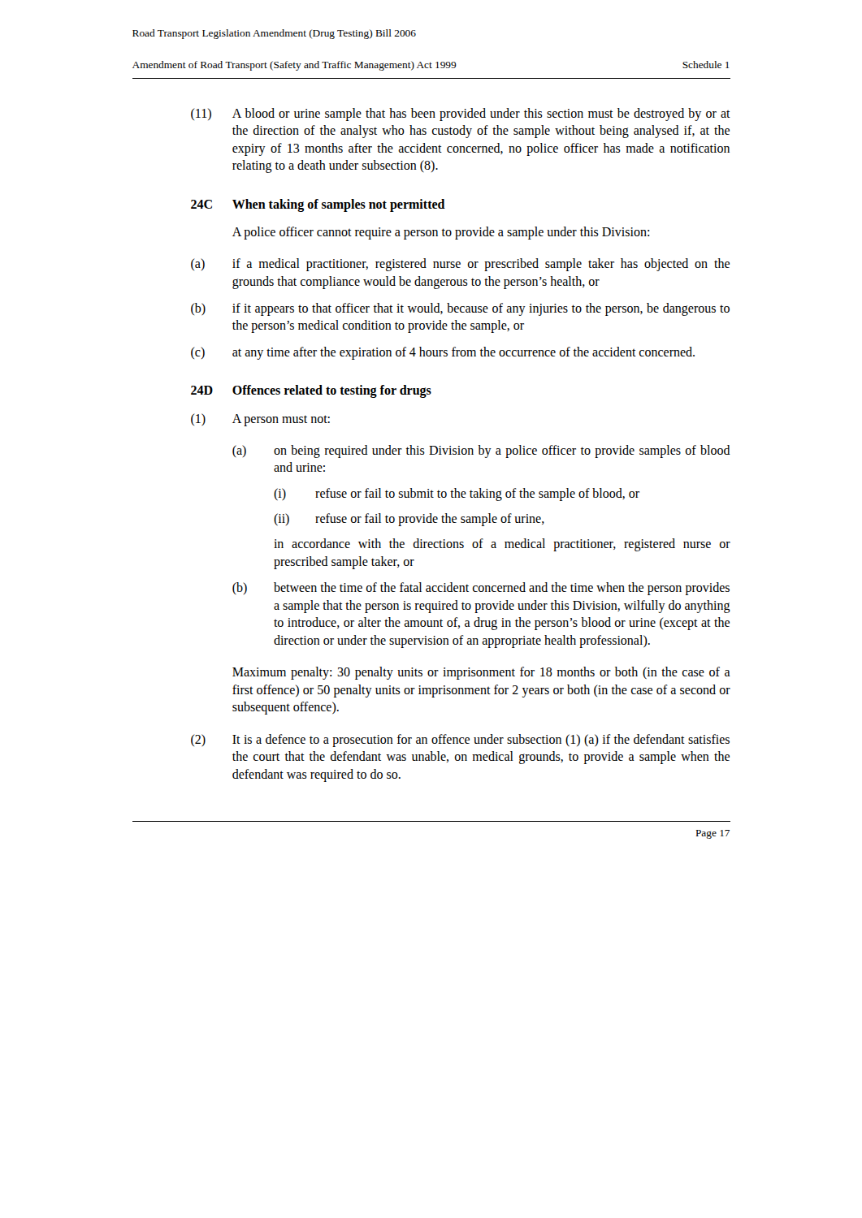Road Transport Legislation Amendment (Drug Testing) Bill 2006
Amendment of Road Transport (Safety and Traffic Management) Act 1999 Schedule 1
(11) A blood or urine sample that has been provided under this section must be destroyed by or at the direction of the analyst who has custody of the sample without being analysed if, at the expiry of 13 months after the accident concerned, no police officer has made a notification relating to a death under subsection (8).
24CWhen taking of samples not permitted
A police officer cannot require a person to provide a sample under this Division:
(a) if a medical practitioner, registered nurse or prescribed sample taker has objected on the grounds that compliance would be dangerous to the person’s health, or
(b) if it appears to that officer that it would, because of any injuries to the person, be dangerous to the person’s medical condition to provide the sample, or
(c) at any time after the expiration of 4 hours from the occurrence of the accident concerned.
24DOffences related to testing for drugs
(1) A person must not:
(a) on being required under this Division by a police officer to provide samples of blood and urine:
(i) refuse or fail to submit to the taking of the sample of blood, or
(ii) refuse or fail to provide the sample of urine,
in accordance with the directions of a medical practitioner, registered nurse or prescribed sample taker, or
(b) between the time of the fatal accident concerned and the time when the person provides a sample that the person is required to provide under this Division, wilfully do anything to introduce, or alter the amount of, a drug in the person’s blood or urine (except at the direction or under the supervision of an appropriate health professional).
Maximum penalty: 30 penalty units or imprisonment for 18 months or both (in the case of a first offence) or 50 penalty units or imprisonment for 2 years or both (in the case of a second or subsequent offence).
(2) It is a defence to a prosecution for an offence under subsection (1) (a) if the defendant satisfies the court that the defendant was unable, on medical grounds, to provide a sample when the defendant was required to do so.
Page 17